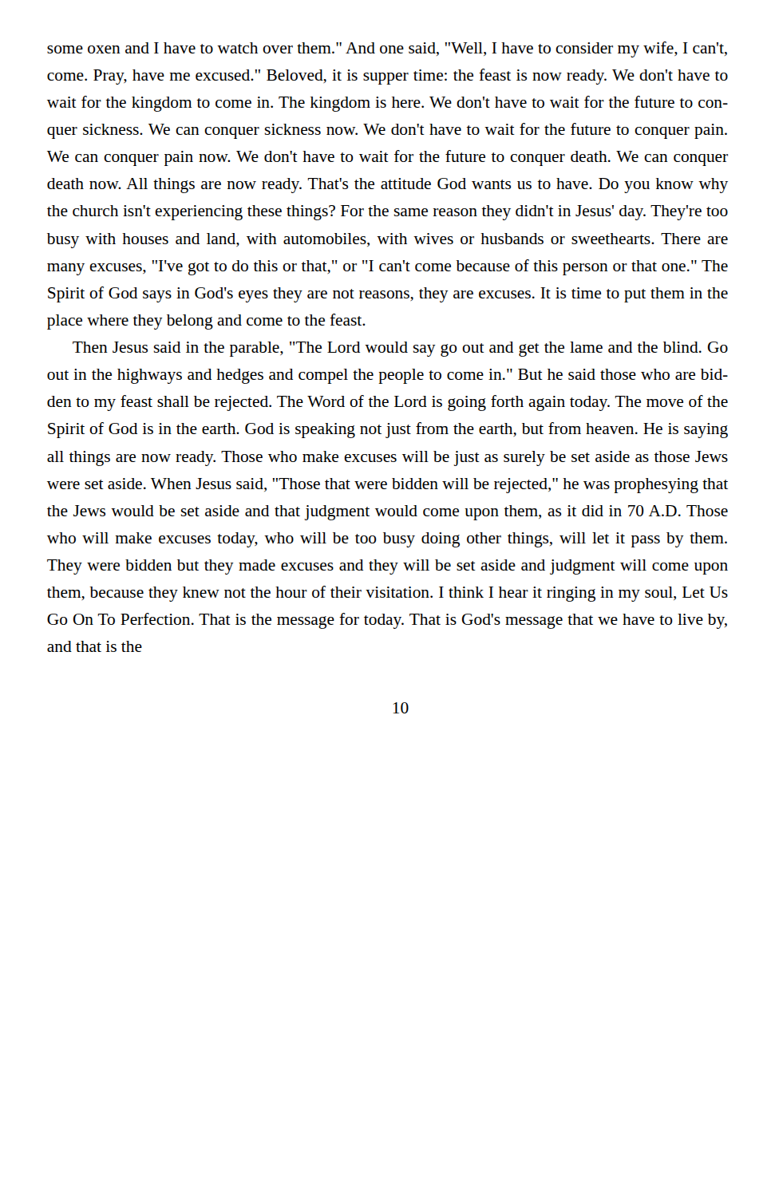some oxen and I have to watch over them." And one said, "Well, I have to consider my wife, I can't, come. Pray, have me excused." Beloved, it is supper time: the feast is now ready. We don't have to wait for the kingdom to come in. The kingdom is here. We don't have to wait for the future to conquer sickness. We can conquer sickness now. We don't have to wait for the future to conquer pain. We can conquer pain now. We don't have to wait for the future to conquer death. We can conquer death now. All things are now ready. That's the attitude God wants us to have. Do you know why the church isn't experiencing these things? For the same reason they didn't in Jesus' day. They're too busy with houses and land, with automobiles, with wives or husbands or sweethearts. There are many excuses, "I've got to do this or that," or "I can't come because of this person or that one." The Spirit of God says in God's eyes they are not reasons, they are excuses. It is time to put them in the place where they belong and come to the feast.
Then Jesus said in the parable, "The Lord would say go out and get the lame and the blind. Go out in the highways and hedges and compel the people to come in." But he said those who are bidden to my feast shall be rejected. The Word of the Lord is going forth again today. The move of the Spirit of God is in the earth. God is speaking not just from the earth, but from heaven. He is saying all things are now ready. Those who make excuses will be just as surely be set aside as those Jews were set aside. When Jesus said, "Those that were bidden will be rejected," he was prophesying that the Jews would be set aside and that judgment would come upon them, as it did in 70 A.D. Those who will make excuses today, who will be too busy doing other things, will let it pass by them. They were bidden but they made excuses and they will be set aside and judgment will come upon them, because they knew not the hour of their visitation. I think I hear it ringing in my soul, Let Us Go On To Perfection. That is the message for today. That is God's message that we have to live by, and that is the
10